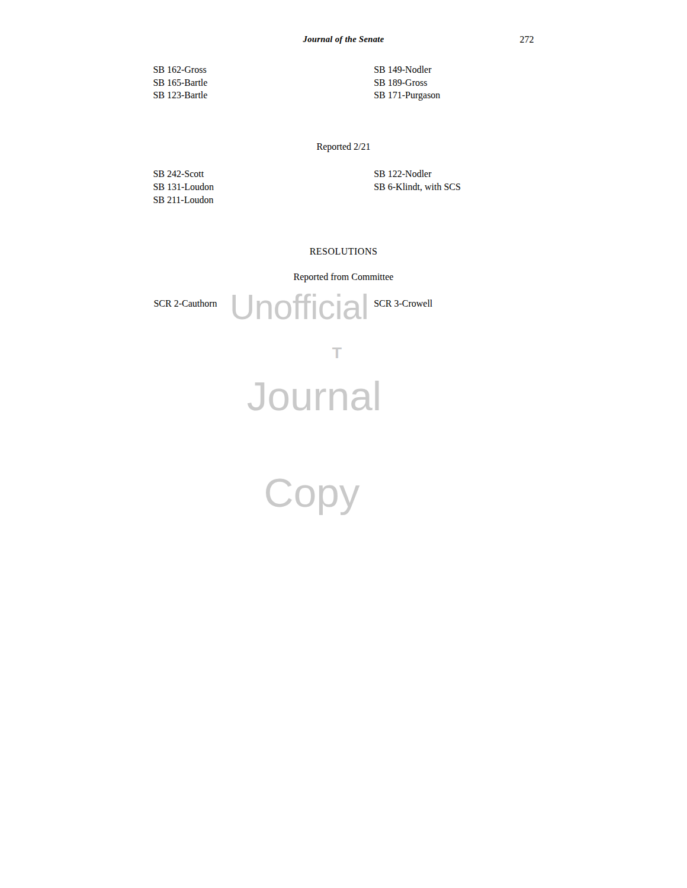Journal of the Senate 272
| SB 162-Gross | SB 149-Nodler |
| SB 165-Bartle | SB 189-Gross |
| SB 123-Bartle | SB 171-Purgason |
Reported 2/21
| SB 242-Scott | SB 122-Nodler |
| SB 131-Loudon | SB 6-Klindt, with SCS |
| SB 211-Loudon | |
RESOLUTIONS
Reported from Committee
| SCR 2-Cauthorn | SCR 3-Crowell |
Unofficial
T
Journal
Copy